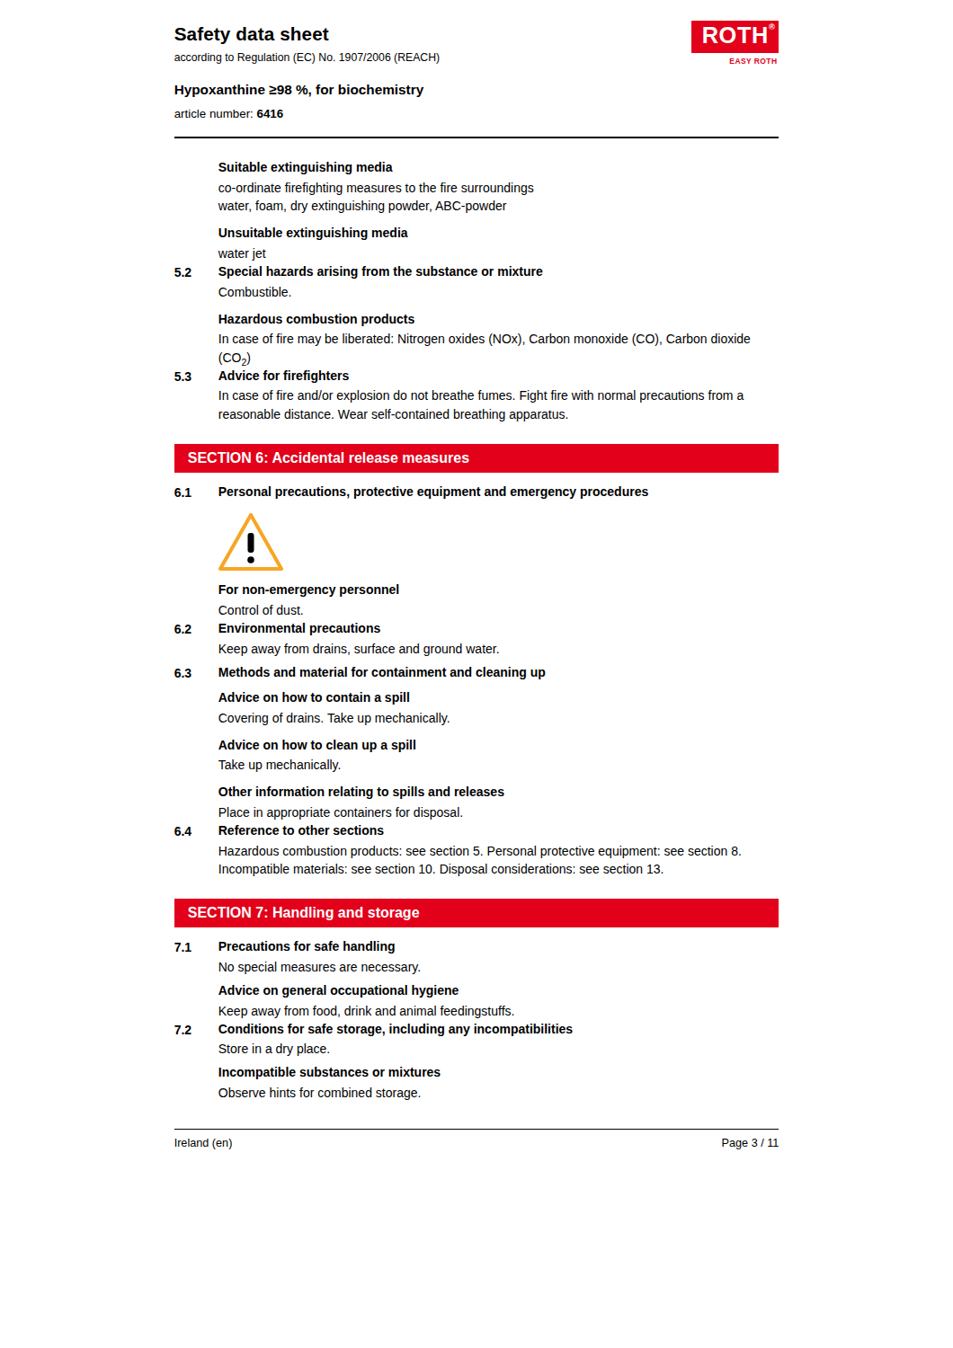ROTH® EASY ROTH
Safety data sheet
according to Regulation (EC) No. 1907/2006 (REACH)
Hypoxanthine ≥98 %, for biochemistry
article number: 6416
Suitable extinguishing media
co-ordinate firefighting measures to the fire surroundings water, foam, dry extinguishing powder, ABC-powder
Unsuitable extinguishing media
water jet
5.2
Special hazards arising from the substance or mixture
Combustible.
Hazardous combustion products
In case of fire may be liberated: Nitrogen oxides (NOx), Carbon monoxide (CO), Carbon dioxide (CO2)
5.3
Advice for firefighters
In case of fire and/or explosion do not breathe fumes. Fight fire with normal precautions from a reasonable distance. Wear self-contained breathing apparatus.
SECTION 6: Accidental release measures
6.1
Personal precautions, protective equipment and emergency procedures
For non-emergency personnel
Control of dust.
6.2
Environmental precautions
Keep away from drains, surface and ground water.
6.3
Methods and material for containment and cleaning up
Advice on how to contain a spill
Covering of drains. Take up mechanically.
Advice on how to clean up a spill
Take up mechanically.
Other information relating to spills and releases
Place in appropriate containers for disposal.
6.4
Reference to other sections
Hazardous combustion products: see section 5. Personal protective equipment: see section 8. Incompatible materials: see section 10. Disposal considerations: see section 13.
SECTION 7: Handling and storage
7.1
Precautions for safe handling
No special measures are necessary.
Advice on general occupational hygiene
Keep away from food, drink and animal feedingstuffs.
7.2
Conditions for safe storage, including any incompatibilities
Store in a dry place.
Incompatible substances or mixtures
Observe hints for combined storage.
Ireland (en) Page 3 / 11